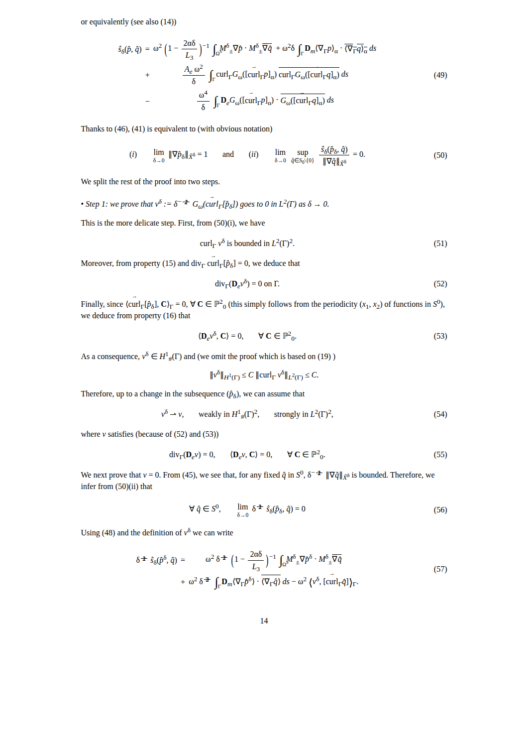or equivalently (see also (14))
| ŝ δ ( p̂ , q̂ ) | = | ω 2 ( 1 − 2αδ L 3 ) −1 ∫ Ω ± M δ ± ∇ p̂ · M δ ± ∇ q̂ + ω 2 δ ∫ Γ D m ⟨∇ Γ p ⟩ α · ⟨∇ Γ q ⟩ α ds |
| | + | A e ω 2 δ ∫ Γ curl Γ G ω ([ curl Γ p ] α ) curl Γ G ω ([ curl Γ q ] α ) ds |
| | − | ω 4 δ ∫ Γ D e G ω ([ curl Γ p ] α ) · G ω ([ curl Γ q ] α ) ds |
(49)
Thanks to (46), (41) is equivalent to (with obvious notation)
(i) lim δ→0 ∥∇p̂δ∥X̃δ = 1 and (ii) lim δ→0 sup q̂∈S0\{0} ŝδ(p̂δ, q̂)∥∇q̂∥X̃δ = 0.
(50)
We split the rest of the proof into two steps.
• Step 1: we prove that vδ := δ−12 Gω(curlΓ[p̂δ]) goes to 0 in L2(Γ) as δ → 0.
This is the more delicate step. First, from (50)(i), we have
curlΓ vδ is bounded in L2(Γ)2.
(51)
Moreover, from property (15) and divΓ curlΓ[p̂δ] = 0, we deduce that
divΓ(Devδ) = 0 on Γ.
(52)
Finally, since ⟨curlΓ[p̂δ], C⟩Γ = 0, ∀ C ∈ ℙ20 (this simply follows from the periodicity (x1, x2) of functions in S0), we deduce from property (16) that
⟨Devδ, C⟩ = 0, ∀ C ∈ ℙ20.
(53)
As a consequence, vδ ∈ H1#(Γ) and (we omit the proof which is based on (19) )
∥vδ∥H1(Γ) ≤ C ∥curlΓ vδ∥L2(Γ) ≤ C.
Therefore, up to a change in the subsequence (p̂δ), we can assume that
vδ ⇀ v, weakly in H1#(Γ)2, strongly in L2(Γ)2,
(54)
where v satisfies (because of (52) and (53))
divΓ(Dev) = 0, ⟨Dev, C⟩ = 0, ∀ C ∈ ℙ20.
(55)
We next prove that v = 0. From (45), we see that, for any fixed q̂ in S0, δ−12 ∥∇q̂∥X̃δ is bounded. Therefore, we infer from (50)(ii) that
∀ q̂ ∈ S0, lim δ→0 δ12 ŝδ(p̂δ, q̂) = 0
(56)
Using (48) and the definition of vδ we can write
| δ 1 2 ŝ δ ( p̂ δ , q̂ ) | = | ω 2 δ 1 2 ( 1 − 2αδ L 3 ) −1 ∫ Ω ± M δ ± ∇ p̂ δ · M δ ± ∇ q̂ |
| | + | ω 2 δ 3 2 ∫ Γ D m ⟨∇ Γ p̂ δ ⟩ · ⟨∇ Γ q̂ ⟩ ds − ω 2 ⟨ v δ , [ curl Γ q̂ ] ⟩ Γ . |
(57)
14